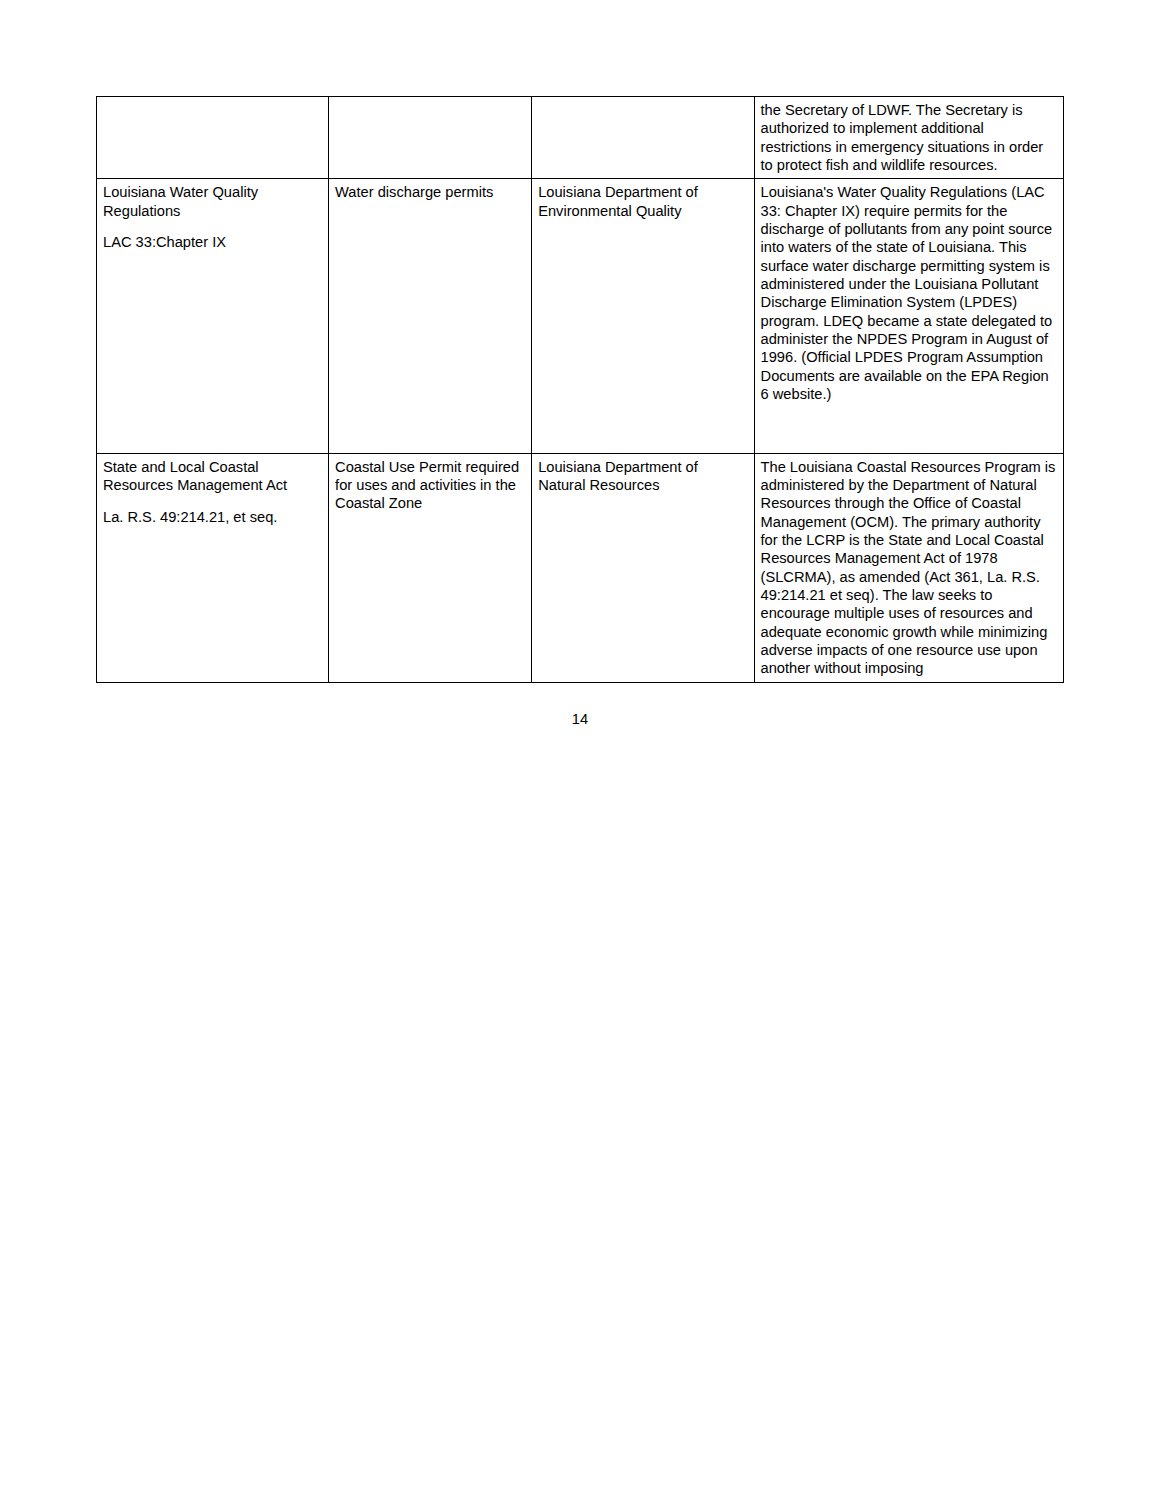| | | | the Secretary of LDWF. The Secretary is authorized to implement additional restrictions in emergency situations in order to protect fish and wildlife resources. |
| Louisiana Water Quality Regulations LAC 33:Chapter IX | Water discharge permits | Louisiana Department of Environmental Quality | Louisiana's Water Quality Regulations (LAC 33: Chapter IX) require permits for the discharge of pollutants from any point source into waters of the state of Louisiana. This surface water discharge permitting system is administered under the Louisiana Pollutant Discharge Elimination System (LPDES) program. LDEQ became a state delegated to administer the NPDES Program in August of 1996. (Official LPDES Program Assumption Documents are available on the EPA Region 6 website.) |
| State and Local Coastal Resources Management Act La. R.S. 49:214.21, et seq. | Coastal Use Permit required for uses and activities in the Coastal Zone | Louisiana Department of Natural Resources | The Louisiana Coastal Resources Program is administered by the Department of Natural Resources through the Office of Coastal Management (OCM). The primary authority for the LCRP is the State and Local Coastal Resources Management Act of 1978 (SLCRMA), as amended (Act 361, La. R.S. 49:214.21 et seq). The law seeks to encourage multiple uses of resources and adequate economic growth while minimizing adverse impacts of one resource use upon another without imposing |
14